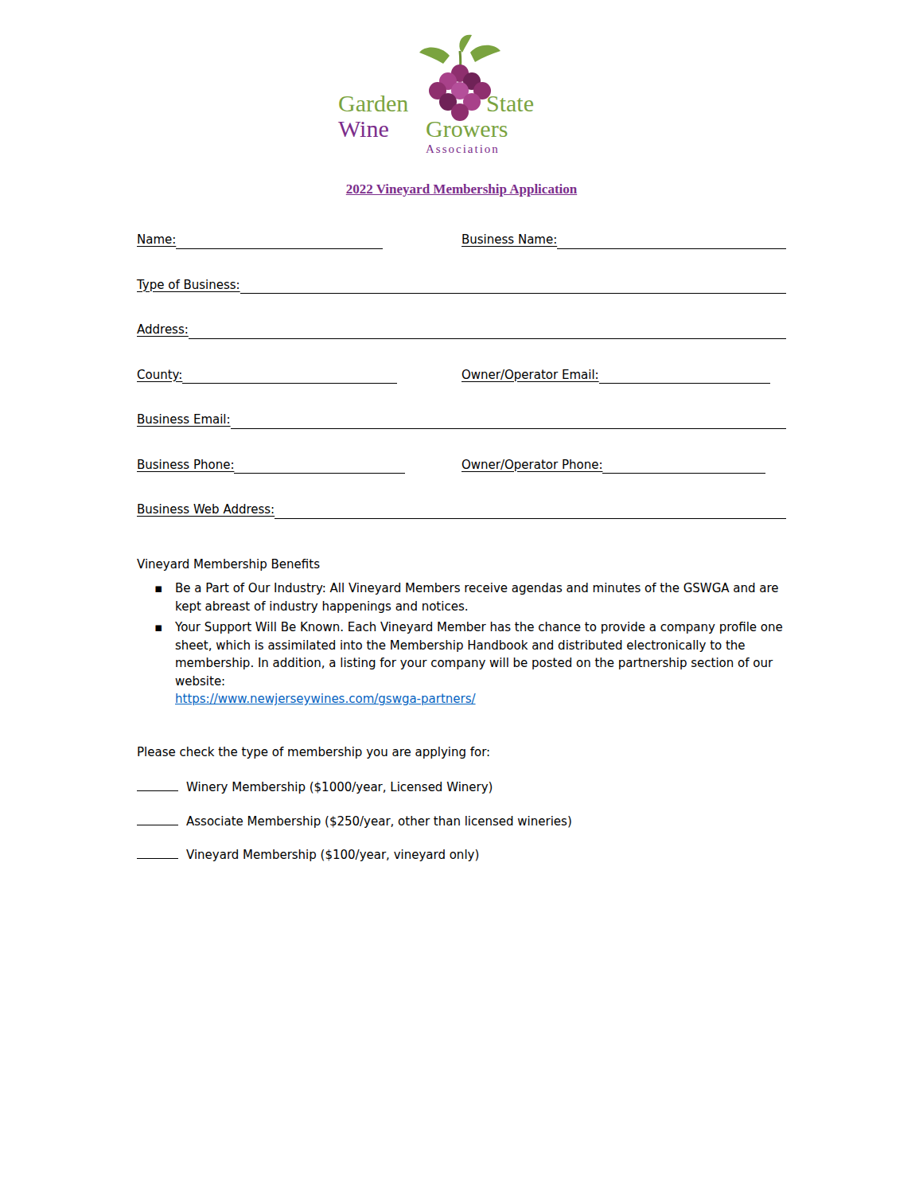Garden State Wine Growers Association
2022 Vineyard Membership Application
Name:
Business Name:
Type of Business:
Address:
County:
Owner/Operator Email:
Business Email:
Business Phone:
Owner/Operator Phone:
Business Web Address:
Vineyard Membership Benefits
Be a Part of Our Industry: All Vineyard Members receive agendas and minutes of the GSWGA and are kept abreast of industry happenings and notices.
Your Support Will Be Known. Each Vineyard Member has the chance to provide a company profile one sheet, which is assimilated into the Membership Handbook and distributed electronically to the membership. In addition, a listing for your company will be posted on the partnership section of our website:
https://www.newjerseywines.com/gswga-partners/
Please check the type of membership you are applying for:
Winery Membership ($1000/year, Licensed Winery)
Associate Membership ($250/year, other than licensed wineries)
Vineyard Membership ($100/year, vineyard only)